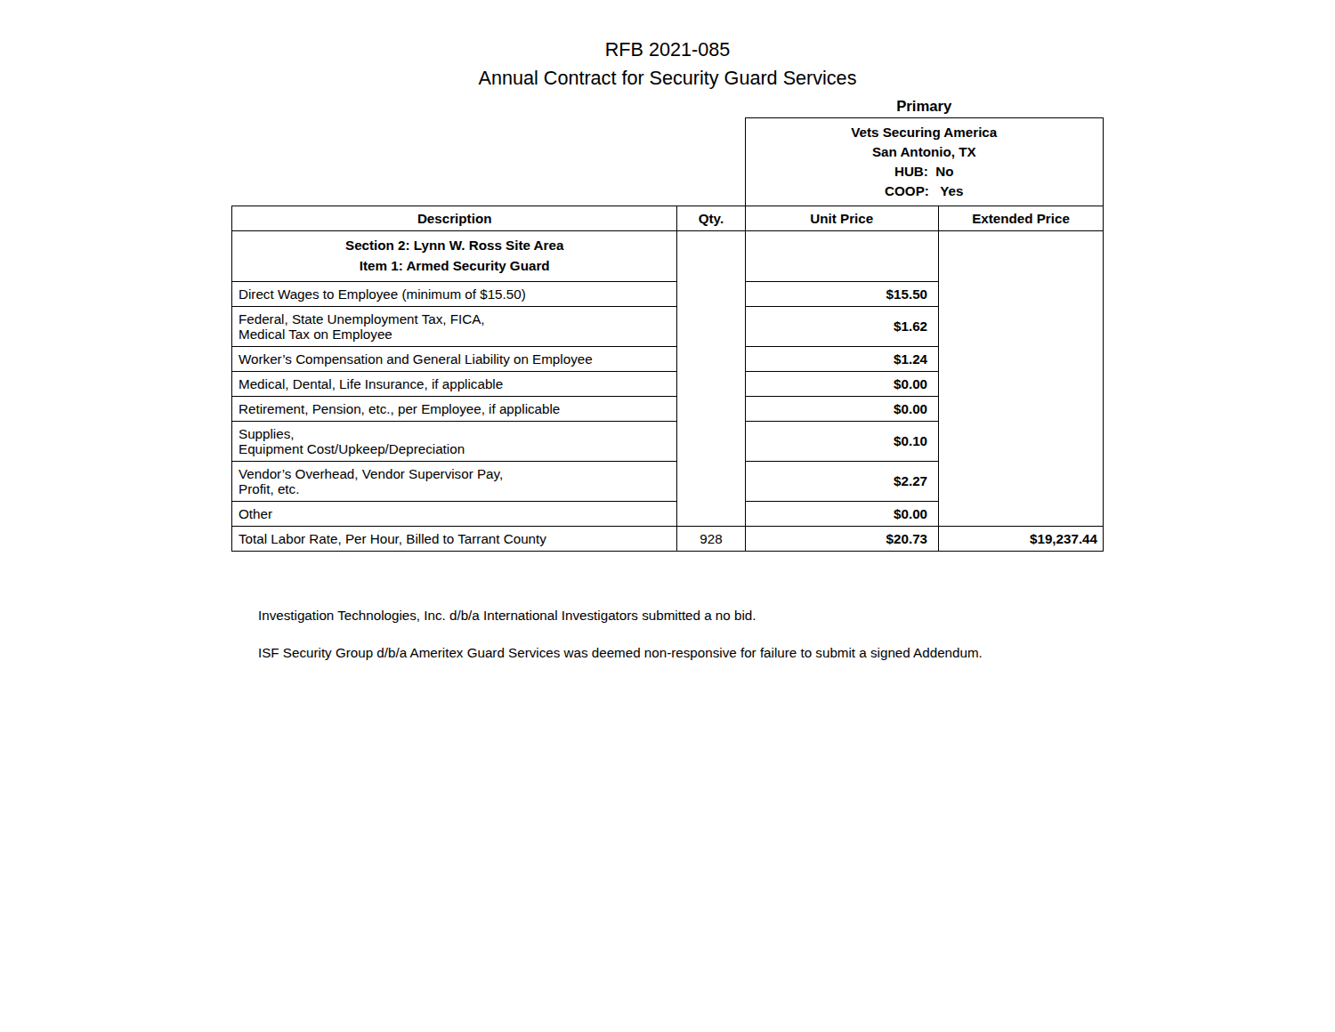RFB 2021-085
Annual Contract for Security Guard Services
| | | Primary |
| | | Vets Securing America San Antonio, TX HUB: No COOP: Yes |
| Description | Qty. | Unit Price | Extended Price |
| Section 2: Lynn W. Ross Site Area Item 1: Armed Security Guard | | | |
| Direct Wages to Employee (minimum of $15.50) | $15.50 |
| Federal, State Unemployment Tax, FICA, Medical Tax on Employee | $1.62 |
| Worker’s Compensation and General Liability on Employee | $1.24 |
| Medical, Dental, Life Insurance, if applicable | $0.00 |
| Retirement, Pension, etc., per Employee, if applicable | $0.00 |
| Supplies, Equipment Cost/Upkeep/Depreciation | $0.10 |
| Vendor’s Overhead, Vendor Supervisor Pay, Profit, etc. | $2.27 |
| Other | $0.00 |
| Total Labor Rate, Per Hour, Billed to Tarrant County | 928 | $20.73 | $19,237.44 |
Investigation Technologies, Inc. d/b/a International Investigators submitted a no bid.
ISF Security Group d/b/a Ameritex Guard Services was deemed non-responsive for failure to submit a signed Addendum.